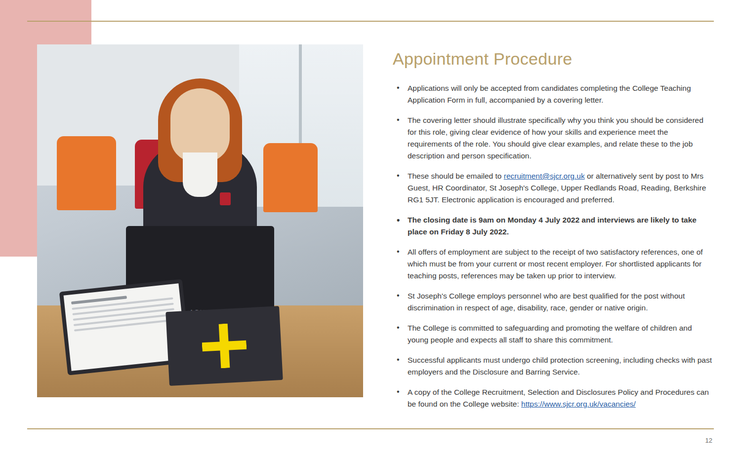Appointment Procedure
Applications will only be accepted from candidates completing the College Teaching Application Form in full, accompanied by a covering letter.
The covering letter should illustrate specifically why you think you should be considered for this role, giving clear evidence of how your skills and experience meet the requirements of the role. You should give clear examples, and relate these to the job description and person specification.
These should be emailed to recruitment@sjcr.org.uk or alternatively sent by post to Mrs Guest, HR Coordinator, St Joseph's College, Upper Redlands Road, Reading, Berkshire RG1 5JT. Electronic application is encouraged and preferred.
The closing date is 9am on Monday 4 July 2022 and interviews are likely to take place on Friday 8 July 2022.
All offers of employment are subject to the receipt of two satisfactory references, one of which must be from your current or most recent employer. For shortlisted applicants for teaching posts, references may be taken up prior to interview.
St Joseph's College employs personnel who are best qualified for the post without discrimination in respect of age, disability, race, gender or native origin.
The College is committed to safeguarding and promoting the welfare of children and young people and expects all staff to share this commitment.
Successful applicants must undergo child protection screening, including checks with past employers and the Disclosure and Barring Service.
A copy of the College Recruitment, Selection and Disclosures Policy and Procedures can be found on the College website: https://www.sjcr.org.uk/vacancies/
12